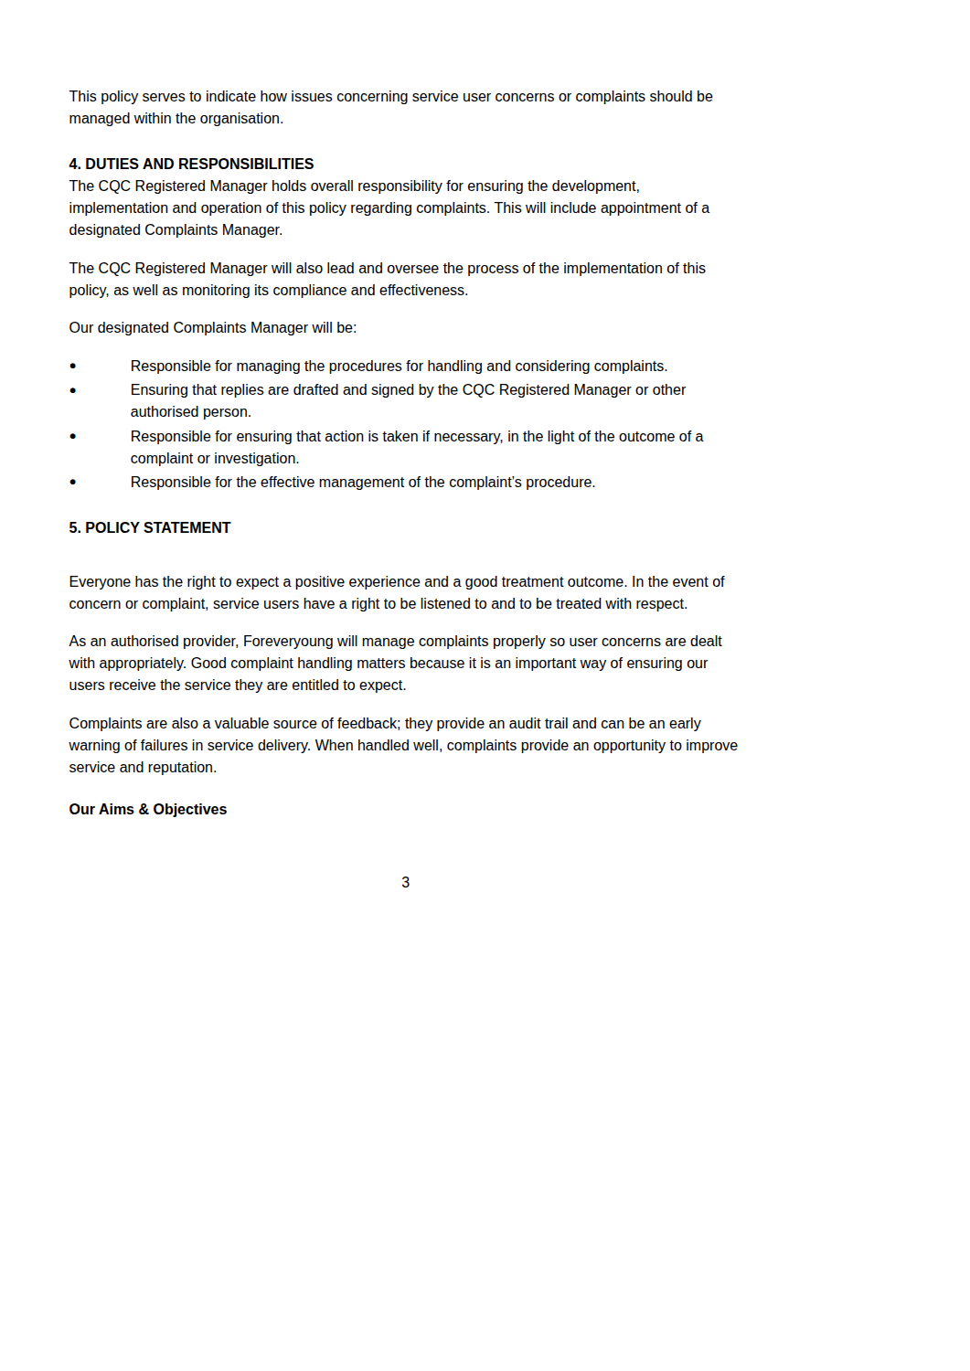This policy serves to indicate how issues concerning service user concerns or complaints should be managed within the organisation.
4. Duties and Responsibilities
The CQC Registered Manager holds overall responsibility for ensuring the development, implementation and operation of this policy regarding complaints. This will include appointment of a designated Complaints Manager.
The CQC Registered Manager will also lead and oversee the process of the implementation of this policy, as well as monitoring its compliance and effectiveness.
Our designated Complaints Manager will be:
Responsible for managing the procedures for handling and considering complaints.
Ensuring that replies are drafted and signed by the CQC Registered Manager or other authorised person.
Responsible for ensuring that action is taken if necessary, in the light of the outcome of a complaint or investigation.
Responsible for the effective management of the complaint’s procedure.
5. Policy Statement
Everyone has the right to expect a positive experience and a good treatment outcome. In the event of concern or complaint, service users have a right to be listened to and to be treated with respect.
As an authorised provider, Foreveryoung will manage complaints properly so user concerns are dealt with appropriately. Good complaint handling matters because it is an important way of ensuring our users receive the service they are entitled to expect.
Complaints are also a valuable source of feedback; they provide an audit trail and can be an early warning of failures in service delivery. When handled well, complaints provide an opportunity to improve service and reputation.
Our Aims & Objectives
3